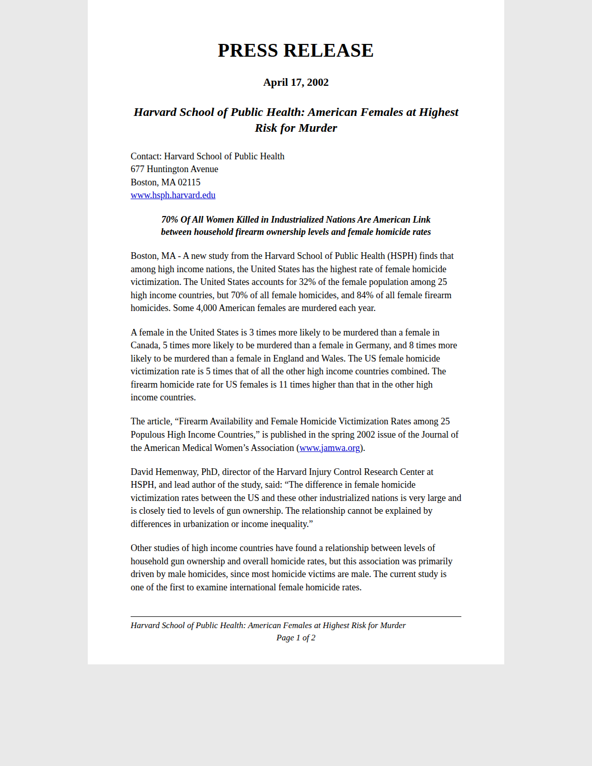PRESS RELEASE
April 17, 2002
Harvard School of Public Health: American Females at Highest Risk for Murder
Contact: Harvard School of Public Health
677 Huntington Avenue
Boston, MA 02115
www.hsph.harvard.edu
70% Of All Women Killed in Industrialized Nations Are American Link between household firearm ownership levels and female homicide rates
Boston, MA - A new study from the Harvard School of Public Health (HSPH) finds that among high income nations, the United States has the highest rate of female homicide victimization. The United States accounts for 32% of the female population among 25 high income countries, but 70% of all female homicides, and 84% of all female firearm homicides. Some 4,000 American females are murdered each year.
A female in the United States is 3 times more likely to be murdered than a female in Canada, 5 times more likely to be murdered than a female in Germany, and 8 times more likely to be murdered than a female in England and Wales. The US female homicide victimization rate is 5 times that of all the other high income countries combined. The firearm homicide rate for US females is 11 times higher than that in the other high income countries.
The article, “Firearm Availability and Female Homicide Victimization Rates among 25 Populous High Income Countries,” is published in the spring 2002 issue of the Journal of the American Medical Women’s Association (www.jamwa.org).
David Hemenway, PhD, director of the Harvard Injury Control Research Center at HSPH, and lead author of the study, said: “The difference in female homicide victimization rates between the US and these other industrialized nations is very large and is closely tied to levels of gun ownership. The relationship cannot be explained by differences in urbanization or income inequality.”
Other studies of high income countries have found a relationship between levels of household gun ownership and overall homicide rates, but this association was primarily driven by male homicides, since most homicide victims are male. The current study is one of the first to examine international female homicide rates.
Harvard School of Public Health: American Females at Highest Risk for Murder Page 1 of 2